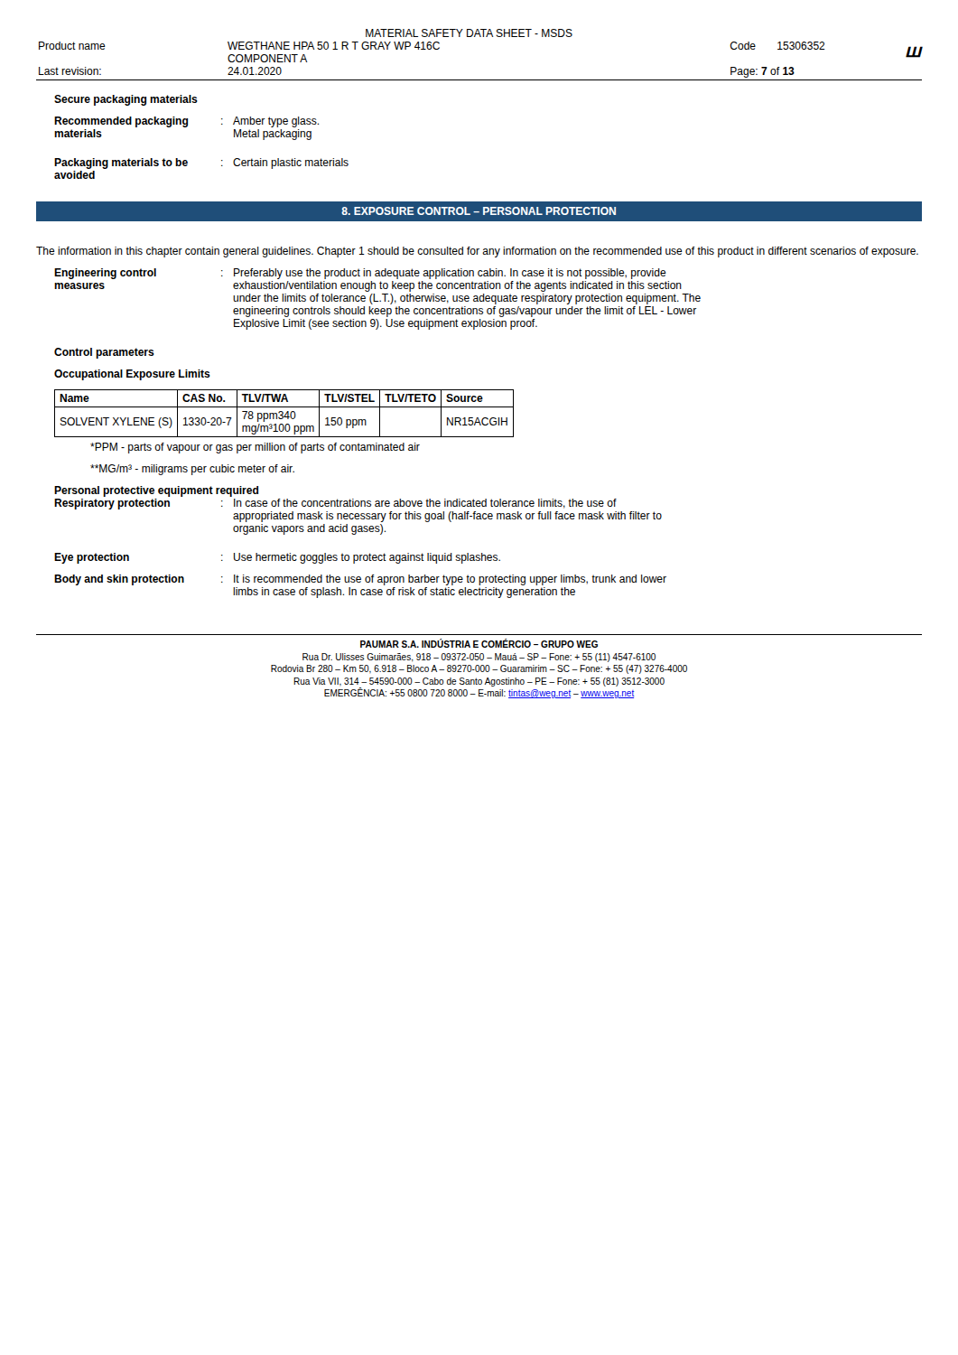| | MATERIAL SAFETY DATA SHEET - MSDS | |
| Product name | WEGTHANE HPA 50 1 R T GRAY WP 416C COMPONENT A | Code 15306352 | ꟺ |
| Last revision: | 24.01.2020 | Page: 7 of 13 |
Secure packaging materials
| Recommended packaging materials | : | Amber type glass. Metal packaging |
| Packaging materials to be avoided | : | Certain plastic materials |
8. EXPOSURE CONTROL – PERSONAL PROTECTION
The information in this chapter contain general guidelines. Chapter 1 should be consulted for any information on the recommended use of this product in different scenarios of exposure.
| Engineering control measures | : | Preferably use the product in adequate application cabin. In case it is not possible, provide exhaustion/ventilation enough to keep the concentration of the agents indicated in this section under the limits of tolerance (L.T.), otherwise, use adequate respiratory protection equipment. The engineering controls should keep the concentrations of gas/vapour under the limit of LEL - Lower Explosive Limit (see section 9). Use equipment explosion proof. |
Control parameters
Occupational Exposure Limits
| Name | CAS No. | TLV/TWA | TLV/STEL | TLV/TETO | Source |
| --- | --- | --- | --- | --- | --- |
| SOLVENT XYLENE (S) | 1330-20-7 | 78 ppm340 mg/m³100 ppm | 150 ppm | | NR15ACGIH |
*PPM - parts of vapour or gas per million of parts of contaminated air
**MG/m³ - miligrams per cubic meter of air.
Personal protective equipment required
| Respiratory protection | : | In case of the concentrations are above the indicated tolerance limits, the use of appropriated mask is necessary for this goal (half-face mask or full face mask with filter to organic vapors and acid gases). |
| Eye protection | : | Use hermetic goggles to protect against liquid splashes. |
| Body and skin protection | : | It is recommended the use of apron barber type to protecting upper limbs, trunk and lower limbs in case of splash. In case of risk of static electricity generation the |
PAUMAR S.A. INDÚSTRIA E COMÉRCIO – GRUPO WEG
Rua Dr. Ulisses Guimarães, 918 – 09372-050 – Mauá – SP – Fone: + 55 (11) 4547-6100
Rodovia Br 280 – Km 50, 6.918 – Bloco A – 89270-000 – Guaramirim – SC – Fone: + 55 (47) 3276-4000
Rua Via VII, 314 – 54590-000 – Cabo de Santo Agostinho – PE – Fone: + 55 (81) 3512-3000
EMERGÊNCIA: +55 0800 720 8000 – E-mail: tintas@weg.net – www.weg.net